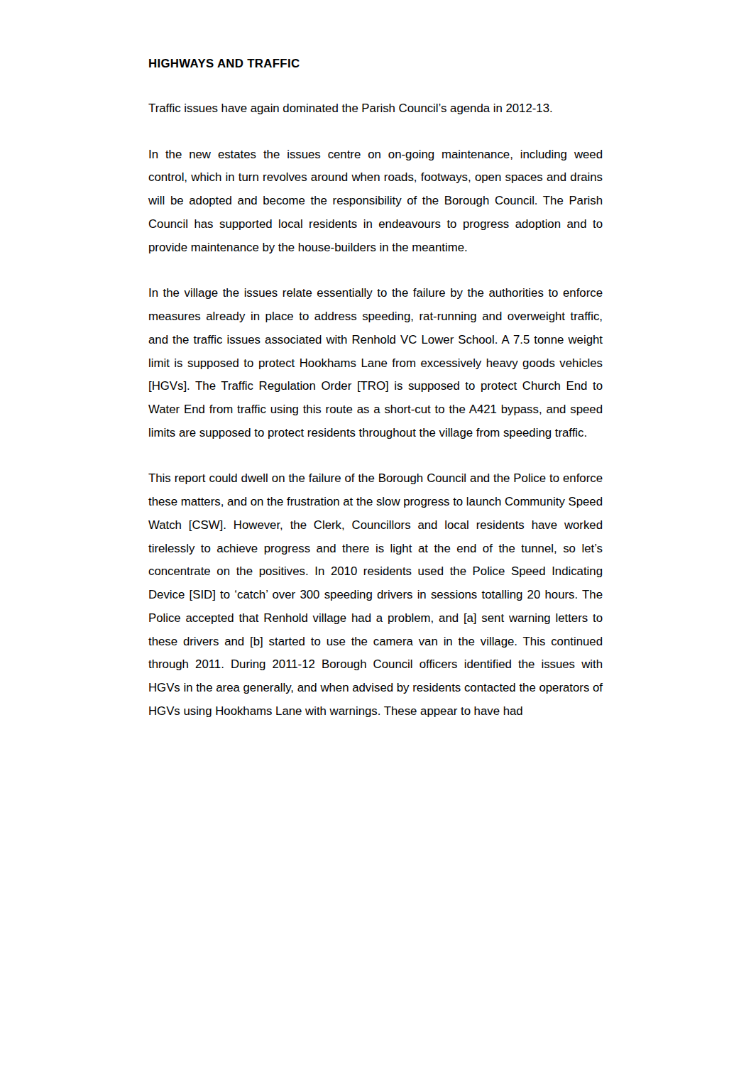Highways and Traffic
Traffic issues have again dominated the Parish Council’s agenda in 2012-13.
In the new estates the issues centre on on-going maintenance, including weed control, which in turn revolves around when roads, footways, open spaces and drains will be adopted and become the responsibility of the Borough Council. The Parish Council has supported local residents in endeavours to progress adoption and to provide maintenance by the house-builders in the meantime.
In the village the issues relate essentially to the failure by the authorities to enforce measures already in place to address speeding, rat-running and overweight traffic, and the traffic issues associated with Renhold VC Lower School. A 7.5 tonne weight limit is supposed to protect Hookhams Lane from excessively heavy goods vehicles [HGVs]. The Traffic Regulation Order [TRO] is supposed to protect Church End to Water End from traffic using this route as a short-cut to the A421 bypass, and speed limits are supposed to protect residents throughout the village from speeding traffic.
This report could dwell on the failure of the Borough Council and the Police to enforce these matters, and on the frustration at the slow progress to launch Community Speed Watch [CSW]. However, the Clerk, Councillors and local residents have worked tirelessly to achieve progress and there is light at the end of the tunnel, so let’s concentrate on the positives. In 2010 residents used the Police Speed Indicating Device [SID] to ‘catch’ over 300 speeding drivers in sessions totalling 20 hours. The Police accepted that Renhold village had a problem, and [a] sent warning letters to these drivers and [b] started to use the camera van in the village. This continued through 2011. During 2011-12 Borough Council officers identified the issues with HGVs in the area generally, and when advised by residents contacted the operators of HGVs using Hookhams Lane with warnings. These appear to have had